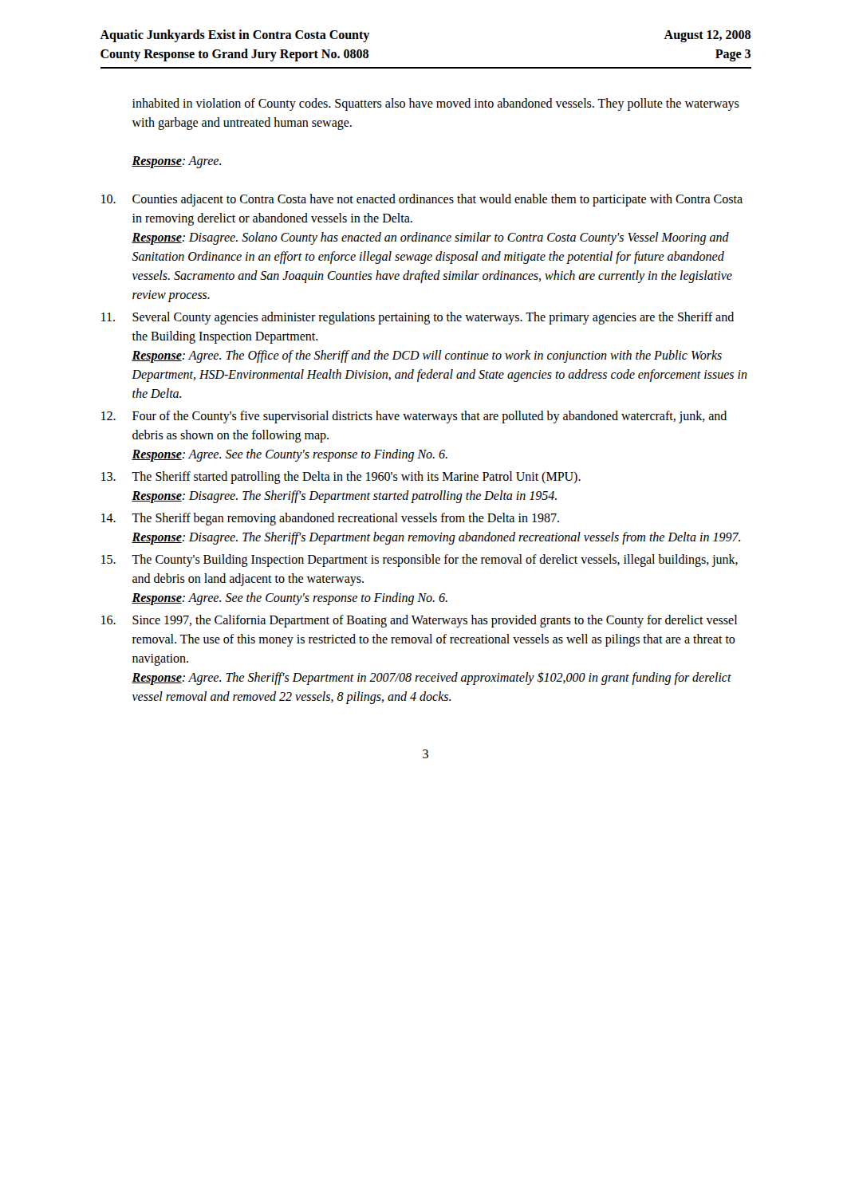Aquatic Junkyards Exist in Contra Costa County County Response to Grand Jury Report No. 0808
August 12, 2008 Page 3
inhabited in violation of County codes. Squatters also have moved into abandoned vessels. They pollute the waterways with garbage and untreated human sewage.
Response: Agree.
Counties adjacent to Contra Costa have not enacted ordinances that would enable them to participate with Contra Costa in removing derelict or abandoned vessels in the Delta.
Response: Disagree. Solano County has enacted an ordinance similar to Contra Costa County's Vessel Mooring and Sanitation Ordinance in an effort to enforce illegal sewage disposal and mitigate the potential for future abandoned vessels. Sacramento and San Joaquin Counties have drafted similar ordinances, which are currently in the legislative review process.
Several County agencies administer regulations pertaining to the waterways. The primary agencies are the Sheriff and the Building Inspection Department.
Response: Agree. The Office of the Sheriff and the DCD will continue to work in conjunction with the Public Works Department, HSD-Environmental Health Division, and federal and State agencies to address code enforcement issues in the Delta.
Four of the County's five supervisorial districts have waterways that are polluted by abandoned watercraft, junk, and debris as shown on the following map.
Response: Agree. See the County's response to Finding No. 6.
The Sheriff started patrolling the Delta in the 1960's with its Marine Patrol Unit (MPU).
Response: Disagree. The Sheriff's Department started patrolling the Delta in 1954.
The Sheriff began removing abandoned recreational vessels from the Delta in 1987.
Response: Disagree. The Sheriff's Department began removing abandoned recreational vessels from the Delta in 1997.
The County's Building Inspection Department is responsible for the removal of derelict vessels, illegal buildings, junk, and debris on land adjacent to the waterways.
Response: Agree. See the County's response to Finding No. 6.
Since 1997, the California Department of Boating and Waterways has provided grants to the County for derelict vessel removal. The use of this money is restricted to the removal of recreational vessels as well as pilings that are a threat to navigation.
Response: Agree. The Sheriff's Department in 2007/08 received approximately $102,000 in grant funding for derelict vessel removal and removed 22 vessels, 8 pilings, and 4 docks.
3